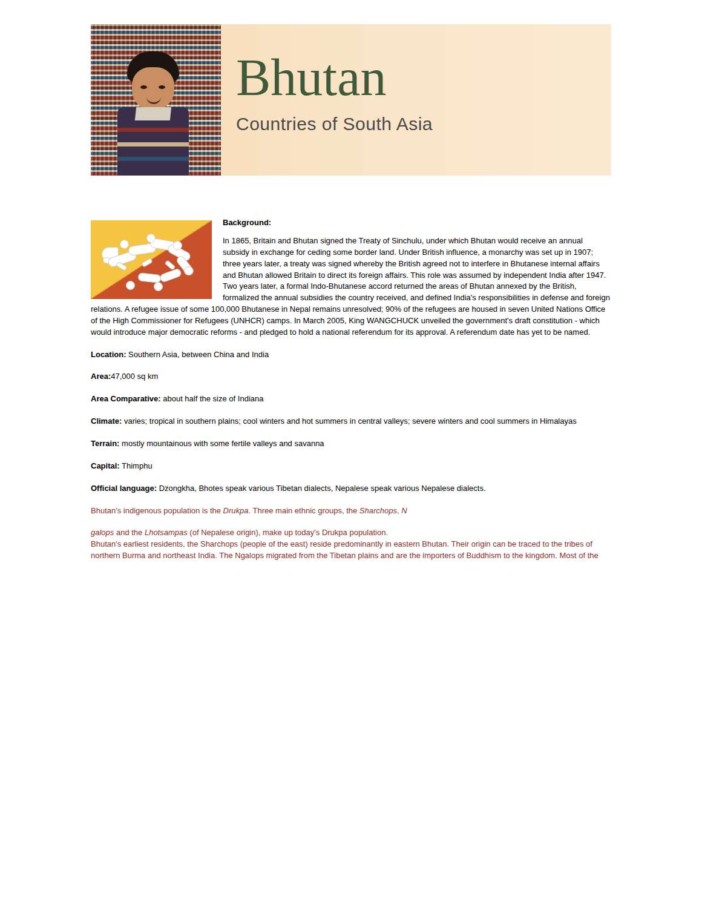Bhutan
Countries of South Asia
Background:
In 1865, Britain and Bhutan signed the Treaty of Sinchulu, under which Bhutan would receive an annual subsidy in exchange for ceding some border land. Under British influence, a monarchy was set up in 1907; three years later, a treaty was signed whereby the British agreed not to interfere in Bhutanese internal affairs and Bhutan allowed Britain to direct its foreign affairs. This role was assumed by independent India after 1947. Two years later, a formal Indo-Bhutanese accord returned the areas of Bhutan annexed by the British, formalized the annual subsidies the country received, and defined India's responsibilities in defense and foreign relations. A refugee issue of some 100,000 Bhutanese in Nepal remains unresolved; 90% of the refugees are housed in seven United Nations Office of the High Commissioner for Refugees (UNHCR) camps. In March 2005, King WANGCHUCK unveiled the government's draft constitution - which would introduce major democratic reforms - and pledged to hold a national referendum for its approval. A referendum date has yet to be named.
Location: Southern Asia, between China and India
Area: 47,000 sq km
Area Comparative: about half the size of Indiana
Climate: varies; tropical in southern plains; cool winters and hot summers in central valleys; severe winters and cool summers in Himalayas
Terrain: mostly mountainous with some fertile valleys and savanna
Capital: Thimphu
Official language: Dzongkha, Bhotes speak various Tibetan dialects, Nepalese speak various Nepalese dialects.
Bhutan's indigenous population is the Drukpa. Three main ethnic groups, the Sharchops, N
galops and the Lhotsampas (of Nepalese origin), make up today's Drukpa population.
Bhutan's earliest residents, the Sharchops (people of the east) reside predominantly in eastern Bhutan. Their origin can be traced to the tribes of northern Burma and northeast India. The Ngalops migrated from the Tibetan plains and are the importers of Buddhism to the kingdom. Most of the